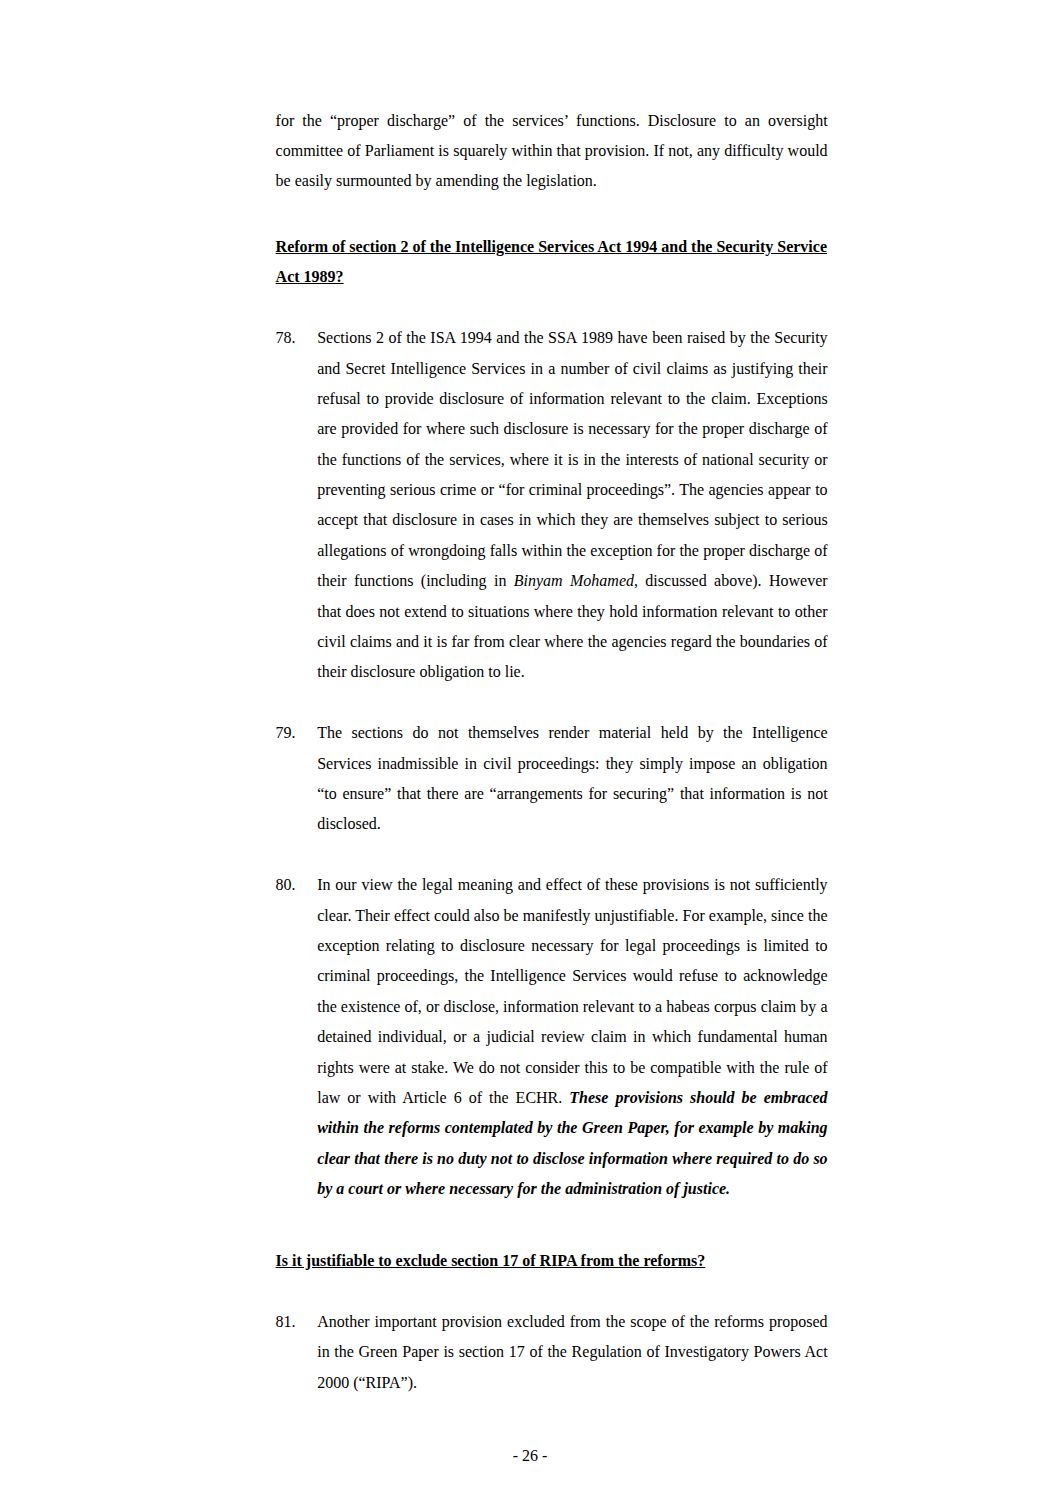for the “proper discharge” of the services’ functions. Disclosure to an oversight committee of Parliament is squarely within that provision. If not, any difficulty would be easily surmounted by amending the legislation.
Reform of section 2 of the Intelligence Services Act 1994 and the Security Service Act 1989?
78.
Sections 2 of the ISA 1994 and the SSA 1989 have been raised by the Security and Secret Intelligence Services in a number of civil claims as justifying their refusal to provide disclosure of information relevant to the claim. Exceptions are provided for where such disclosure is necessary for the proper discharge of the functions of the services, where it is in the interests of national security or preventing serious crime or “for criminal proceedings”. The agencies appear to accept that disclosure in cases in which they are themselves subject to serious allegations of wrongdoing falls within the exception for the proper discharge of their functions (including in Binyam Mohamed, discussed above). However that does not extend to situations where they hold information relevant to other civil claims and it is far from clear where the agencies regard the boundaries of their disclosure obligation to lie.
79.
The sections do not themselves render material held by the Intelligence Services inadmissible in civil proceedings: they simply impose an obligation “to ensure” that there are “arrangements for securing” that information is not disclosed.
80.
In our view the legal meaning and effect of these provisions is not sufficiently clear. Their effect could also be manifestly unjustifiable. For example, since the exception relating to disclosure necessary for legal proceedings is limited to criminal proceedings, the Intelligence Services would refuse to acknowledge the existence of, or disclose, information relevant to a habeas corpus claim by a detained individual, or a judicial review claim in which fundamental human rights were at stake. We do not consider this to be compatible with the rule of law or with Article 6 of the ECHR. These provisions should be embraced within the reforms contemplated by the Green Paper, for example by making clear that there is no duty not to disclose information where required to do so by a court or where necessary for the administration of justice.
Is it justifiable to exclude section 17 of RIPA from the reforms?
81.
Another important provision excluded from the scope of the reforms proposed in the Green Paper is section 17 of the Regulation of Investigatory Powers Act 2000 (“RIPA”).
- 26 -